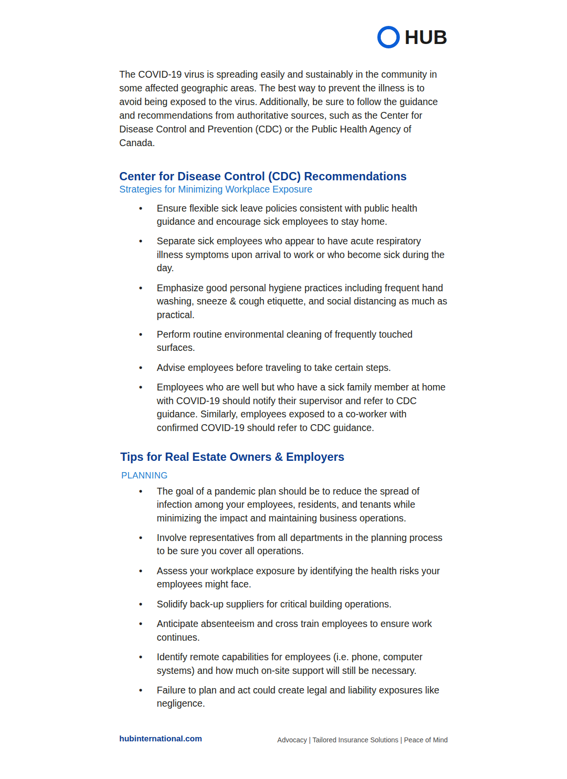HUB
The COVID-19 virus is spreading easily and sustainably in the community in some affected geographic areas. The best way to prevent the illness is to avoid being exposed to the virus. Additionally, be sure to follow the guidance and recommendations from authoritative sources, such as the Center for Disease Control and Prevention (CDC) or the Public Health Agency of Canada.
Center for Disease Control (CDC) Recommendations
Strategies for Minimizing Workplace Exposure
Ensure flexible sick leave policies consistent with public health guidance and encourage sick employees to stay home.
Separate sick employees who appear to have acute respiratory illness symptoms upon arrival to work or who become sick during the day.
Emphasize good personal hygiene practices including frequent hand washing, sneeze & cough etiquette, and social distancing as much as practical.
Perform routine environmental cleaning of frequently touched surfaces.
Advise employees before traveling to take certain steps.
Employees who are well but who have a sick family member at home with COVID-19 should notify their supervisor and refer to CDC guidance. Similarly, employees exposed to a co-worker with confirmed COVID-19 should refer to CDC guidance.
Tips for Real Estate Owners & Employers
PLANNING
The goal of a pandemic plan should be to reduce the spread of infection among your employees, residents, and tenants while minimizing the impact and maintaining business operations.
Involve representatives from all departments in the planning process to be sure you cover all operations.
Assess your workplace exposure by identifying the health risks your employees might face.
Solidify back-up suppliers for critical building operations.
Anticipate absenteeism and cross train employees to ensure work continues.
Identify remote capabilities for employees (i.e. phone, computer systems) and how much on-site support will still be necessary.
Failure to plan and act could create legal and liability exposures like negligence.
hubinternational.com
Advocacy | Tailored Insurance Solutions | Peace of Mind